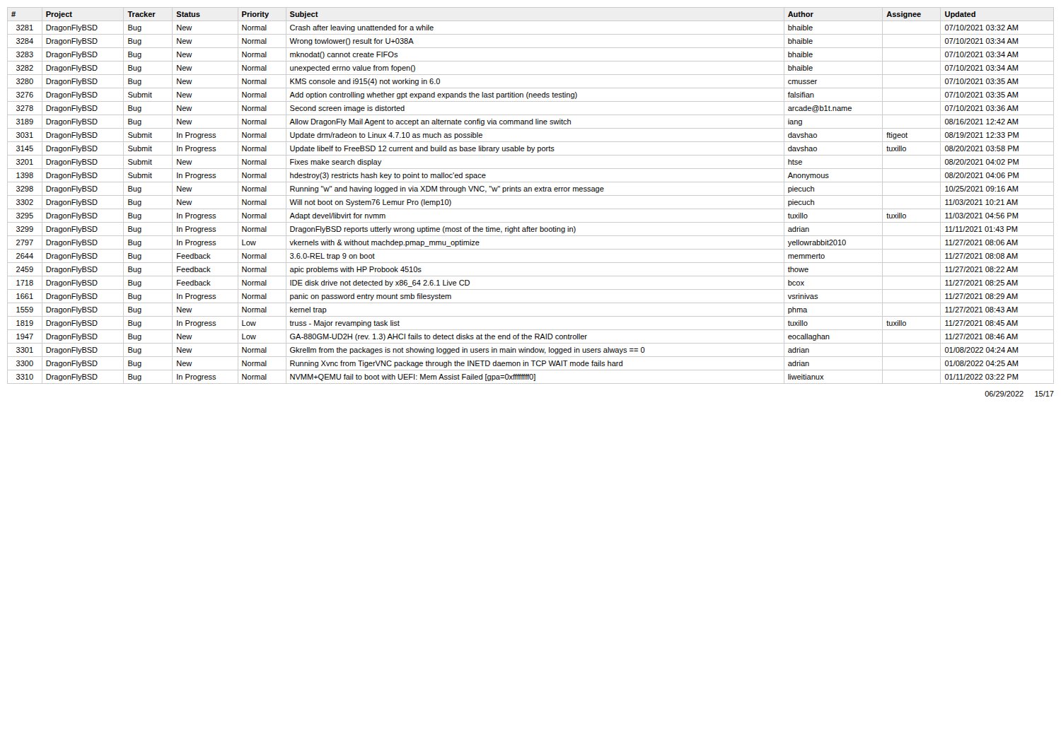| # | Project | Tracker | Status | Priority | Subject | Author | Assignee | Updated |
| --- | --- | --- | --- | --- | --- | --- | --- | --- |
| 3281 | DragonFlyBSD | Bug | New | Normal | Crash after leaving unattended for a while | bhaible | | 07/10/2021 03:32 AM |
| 3284 | DragonFlyBSD | Bug | New | Normal | Wrong towlower() result for U+038A | bhaible | | 07/10/2021 03:34 AM |
| 3283 | DragonFlyBSD | Bug | New | Normal | mknodat() cannot create FIFOs | bhaible | | 07/10/2021 03:34 AM |
| 3282 | DragonFlyBSD | Bug | New | Normal | unexpected errno value from fopen() | bhaible | | 07/10/2021 03:34 AM |
| 3280 | DragonFlyBSD | Bug | New | Normal | KMS console and i915(4) not working in 6.0 | cmusser | | 07/10/2021 03:35 AM |
| 3276 | DragonFlyBSD | Submit | New | Normal | Add option controlling whether gpt expand expands the last partition (needs testing) | falsifian | | 07/10/2021 03:35 AM |
| 3278 | DragonFlyBSD | Bug | New | Normal | Second screen image is distorted | arcade@b1t.name | | 07/10/2021 03:36 AM |
| 3189 | DragonFlyBSD | Bug | New | Normal | Allow DragonFly Mail Agent to accept an alternate config via command line switch | iang | | 08/16/2021 12:42 AM |
| 3031 | DragonFlyBSD | Submit | In Progress | Normal | Update drm/radeon to Linux 4.7.10 as much as possible | davshao | ftigeot | 08/19/2021 12:33 PM |
| 3145 | DragonFlyBSD | Submit | In Progress | Normal | Update libelf to FreeBSD 12 current and build as base library usable by ports | davshao | tuxillo | 08/20/2021 03:58 PM |
| 3201 | DragonFlyBSD | Submit | New | Normal | Fixes make search display | htse | | 08/20/2021 04:02 PM |
| 1398 | DragonFlyBSD | Submit | In Progress | Normal | hdestroy(3) restricts hash key to point to malloc'ed space | Anonymous | | 08/20/2021 04:06 PM |
| 3298 | DragonFlyBSD | Bug | New | Normal | Running "w" and having logged in via XDM through VNC, "w" prints an extra error message | piecuch | | 10/25/2021 09:16 AM |
| 3302 | DragonFlyBSD | Bug | New | Normal | Will not boot on System76 Lemur Pro (lemp10) | piecuch | | 11/03/2021 10:21 AM |
| 3295 | DragonFlyBSD | Bug | In Progress | Normal | Adapt devel/libvirt for nvmm | tuxillo | tuxillo | 11/03/2021 04:56 PM |
| 3299 | DragonFlyBSD | Bug | In Progress | Normal | DragonFlyBSD reports utterly wrong uptime (most of the time, right after booting in) | adrian | | 11/11/2021 01:43 PM |
| 2797 | DragonFlyBSD | Bug | In Progress | Low | vkernels with & without machdep.pmap_mmu_optimize | yellowrabbit2010 | | 11/27/2021 08:06 AM |
| 2644 | DragonFlyBSD | Bug | Feedback | Normal | 3.6.0-REL trap 9 on boot | memmerto | | 11/27/2021 08:08 AM |
| 2459 | DragonFlyBSD | Bug | Feedback | Normal | apic problems with HP Probook 4510s | thowe | | 11/27/2021 08:22 AM |
| 1718 | DragonFlyBSD | Bug | Feedback | Normal | IDE disk drive not detected by x86_64 2.6.1 Live CD | bcox | | 11/27/2021 08:25 AM |
| 1661 | DragonFlyBSD | Bug | In Progress | Normal | panic on password entry mount smb filesystem | vsrinivas | | 11/27/2021 08:29 AM |
| 1559 | DragonFlyBSD | Bug | New | Normal | kernel trap | phma | | 11/27/2021 08:43 AM |
| 1819 | DragonFlyBSD | Bug | In Progress | Low | truss - Major revamping task list | tuxillo | tuxillo | 11/27/2021 08:45 AM |
| 1947 | DragonFlyBSD | Bug | New | Low | GA-880GM-UD2H (rev. 1.3) AHCI fails to detect disks at the end of the RAID controller | eocallaghan | | 11/27/2021 08:46 AM |
| 3301 | DragonFlyBSD | Bug | New | Normal | Gkrellm from the packages is not showing logged in users in main window, logged in users always == 0 | adrian | | 01/08/2022 04:24 AM |
| 3300 | DragonFlyBSD | Bug | New | Normal | Running Xvnc from TigerVNC package through the INETD daemon in TCP WAIT mode fails hard | adrian | | 01/08/2022 04:25 AM |
| 3310 | DragonFlyBSD | Bug | In Progress | Normal | NVMM+QEMU fail to boot with UEFI: Mem Assist Failed [gpa=0xffffffff0] | liweitianux | | 01/11/2022 03:22 PM |
06/29/2022 15/17